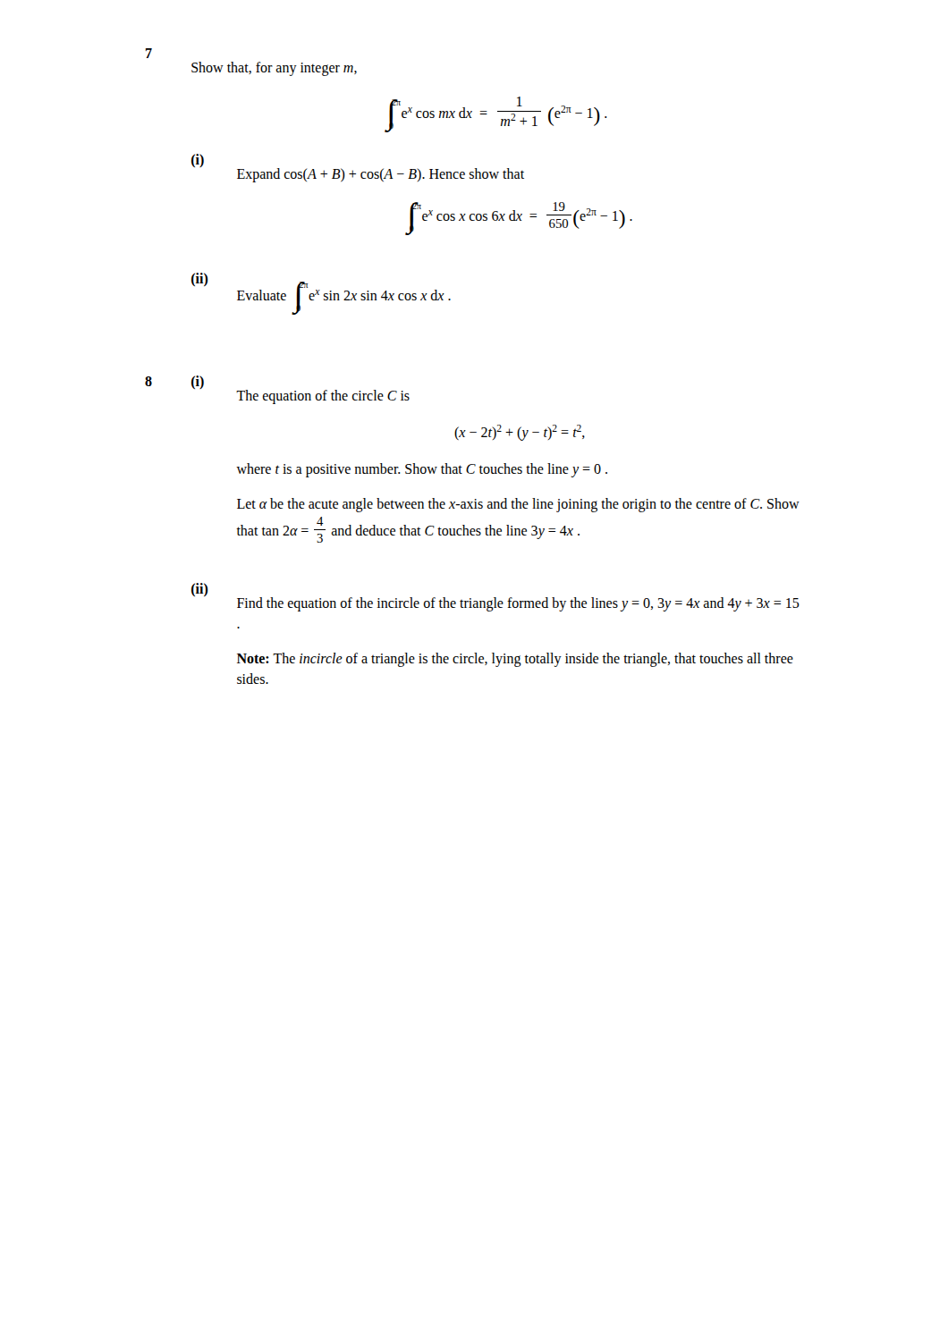7
Show that, for any integer m,
∫2π 0 ex cos mx dx = 1 m2 + 1 (e2π − 1) .
(i)
Expand cos(A + B) + cos(A − B). Hence show that
∫2π 0 ex cos x cos 6x dx = 19650(e2π − 1) .
(ii)
Evaluate ∫2π 0 ex sin 2x sin 4x cos x dx .
8
(i)
The equation of the circle C is
(x − 2t)2 + (y − t)2 = t2,
where t is a positive number. Show that C touches the line y = 0 .
Let α be the acute angle between the x-axis and the line joining the origin to the centre of C. Show that tan 2α = 43 and deduce that C touches the line 3y = 4x .
(ii)
Find the equation of the incircle of the triangle formed by the lines y = 0, 3y = 4x and 4y + 3x = 15 .
Note: The incircle of a triangle is the circle, lying totally inside the triangle, that touches all three sides.